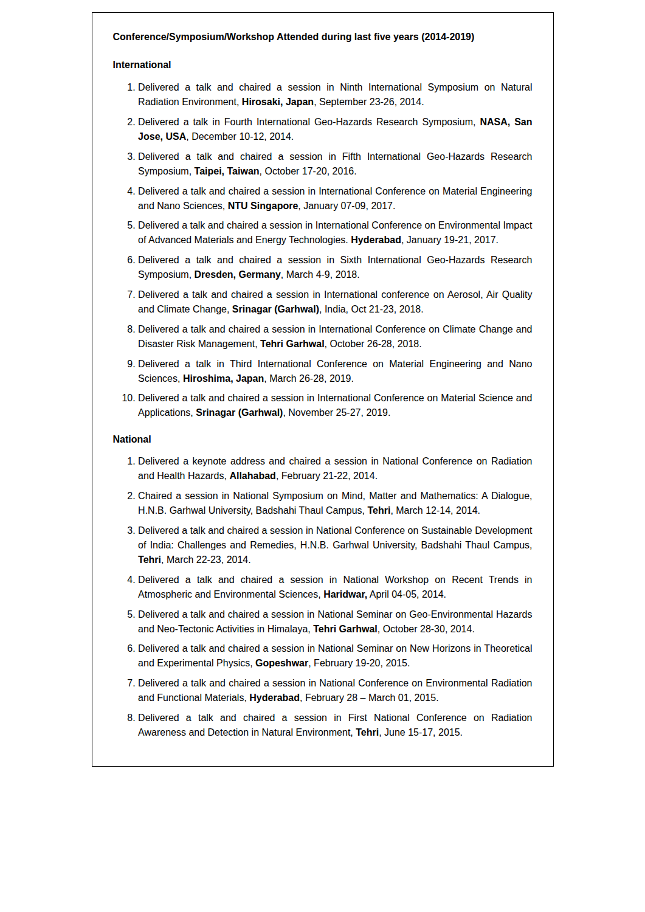Conference/Symposium/Workshop Attended during last five years (2014-2019)
International
Delivered a talk and chaired a session in Ninth International Symposium on Natural Radiation Environment, Hirosaki, Japan, September 23-26, 2014.
Delivered a talk in Fourth International Geo-Hazards Research Symposium, NASA, San Jose, USA, December 10-12, 2014.
Delivered a talk and chaired a session in Fifth International Geo-Hazards Research Symposium, Taipei, Taiwan, October 17-20, 2016.
Delivered a talk and chaired a session in International Conference on Material Engineering and Nano Sciences, NTU Singapore, January 07-09, 2017.
Delivered a talk and chaired a session in International Conference on Environmental Impact of Advanced Materials and Energy Technologies. Hyderabad, January 19-21, 2017.
Delivered a talk and chaired a session in Sixth International Geo-Hazards Research Symposium, Dresden, Germany, March 4-9, 2018.
Delivered a talk and chaired a session in International conference on Aerosol, Air Quality and Climate Change, Srinagar (Garhwal), India, Oct 21-23, 2018.
Delivered a talk and chaired a session in International Conference on Climate Change and Disaster Risk Management, Tehri Garhwal, October 26-28, 2018.
Delivered a talk in Third International Conference on Material Engineering and Nano Sciences, Hiroshima, Japan, March 26-28, 2019.
Delivered a talk and chaired a session in International Conference on Material Science and Applications, Srinagar (Garhwal), November 25-27, 2019.
National
Delivered a keynote address and chaired a session in National Conference on Radiation and Health Hazards, Allahabad, February 21-22, 2014.
Chaired a session in National Symposium on Mind, Matter and Mathematics: A Dialogue, H.N.B. Garhwal University, Badshahi Thaul Campus, Tehri, March 12-14, 2014.
Delivered a talk and chaired a session in National Conference on Sustainable Development of India: Challenges and Remedies, H.N.B. Garhwal University, Badshahi Thaul Campus, Tehri, March 22-23, 2014.
Delivered a talk and chaired a session in National Workshop on Recent Trends in Atmospheric and Environmental Sciences, Haridwar, April 04-05, 2014.
Delivered a talk and chaired a session in National Seminar on Geo-Environmental Hazards and Neo-Tectonic Activities in Himalaya, Tehri Garhwal, October 28-30, 2014.
Delivered a talk and chaired a session in National Seminar on New Horizons in Theoretical and Experimental Physics, Gopeshwar, February 19-20, 2015.
Delivered a talk and chaired a session in National Conference on Environmental Radiation and Functional Materials, Hyderabad, February 28 – March 01, 2015.
Delivered a talk and chaired a session in First National Conference on Radiation Awareness and Detection in Natural Environment, Tehri, June 15-17, 2015.